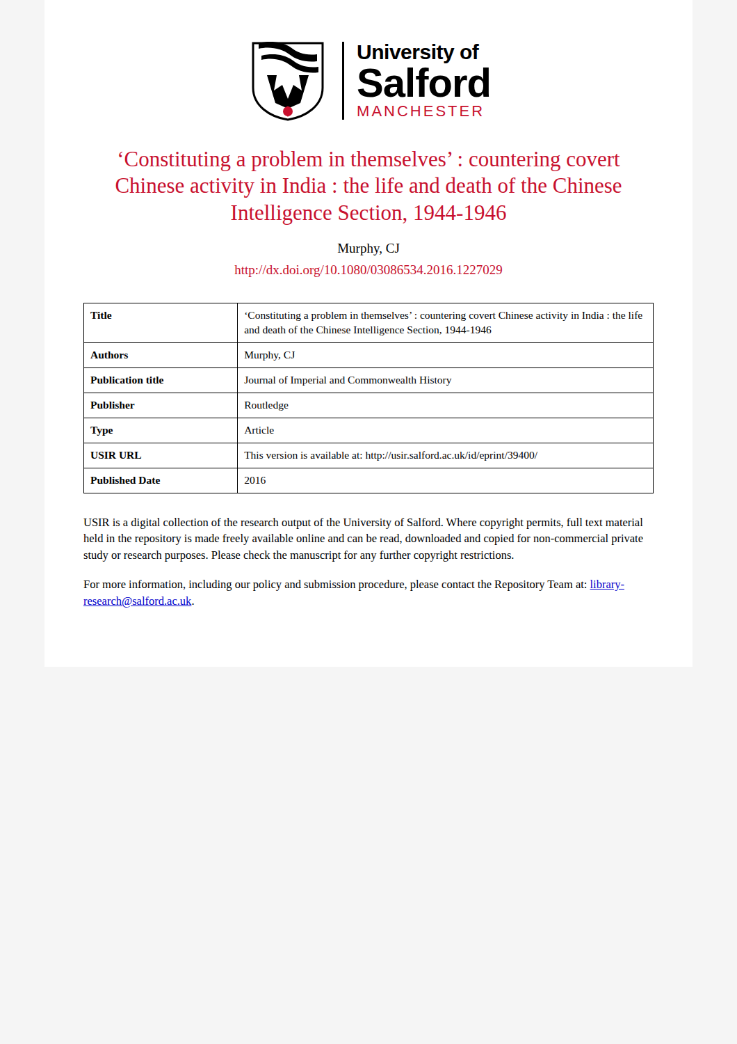University of Salford MANCHESTER
‘Constituting a problem in themselves’ : countering covert Chinese activity in India : the life and death of the Chinese Intelligence Section, 1944-1946
Murphy, CJ
http://dx.doi.org/10.1080/03086534.2016.1227029
| Title | ‘Constituting a problem in themselves’ : countering covert Chinese activity in India : the life and death of the Chinese Intelligence Section, 1944-1946 |
| Authors | Murphy, CJ |
| Publication title | Journal of Imperial and Commonwealth History |
| Publisher | Routledge |
| Type | Article |
| USIR URL | This version is available at: http://usir.salford.ac.uk/id/eprint/39400/ |
| Published Date | 2016 |
USIR is a digital collection of the research output of the University of Salford. Where copyright permits, full text material held in the repository is made freely available online and can be read, downloaded and copied for non-commercial private study or research purposes. Please check the manuscript for any further copyright restrictions.
For more information, including our policy and submission procedure, please contact the Repository Team at: library-research@salford.ac.uk.